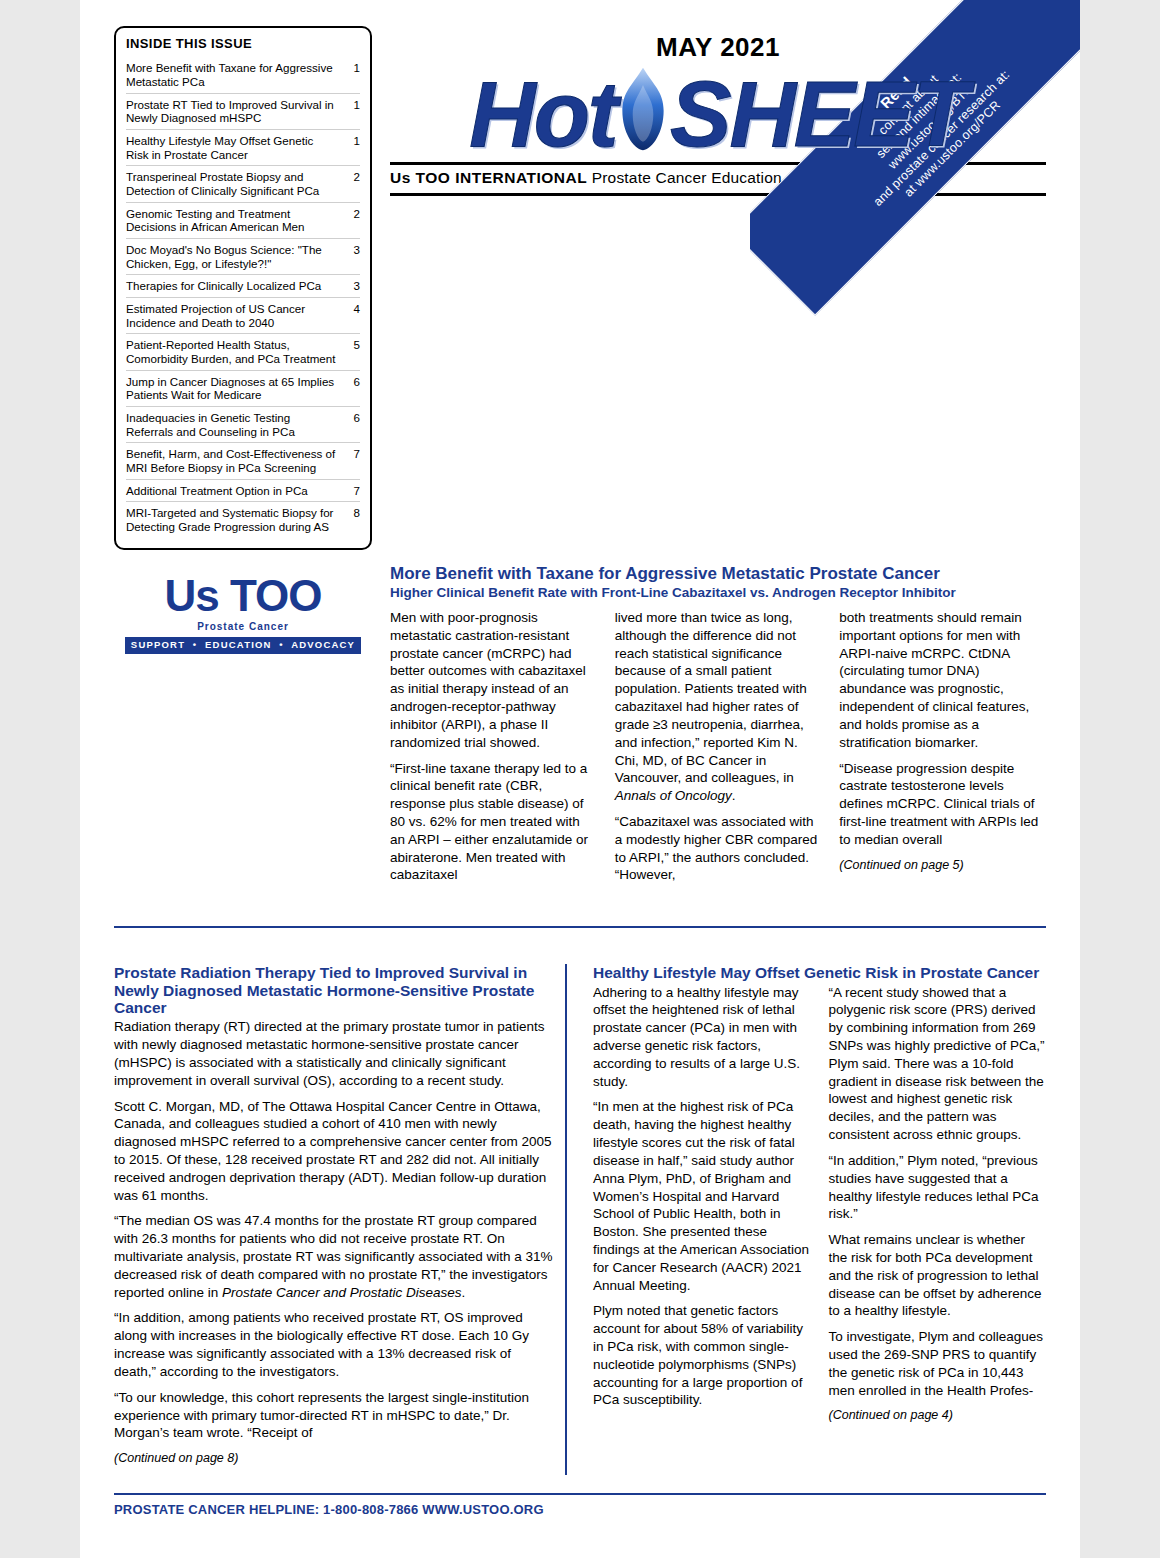Read content about sex and intimacy at: www.ustoo.org/BTS and prostate cancer research at: at www.ustoo.org/PCR
INSIDE THIS ISSUE
More Benefit with Taxane for Aggressive Metastatic PCa 1
Prostate RT Tied to Improved Survival in Newly Diagnosed mHSPC 1
Healthy Lifestyle May Offset Genetic Risk in Prostate Cancer 1
Transperineal Prostate Biopsy and Detection of Clinically Significant PCa 2
Genomic Testing and Treatment Decisions in African American Men 2
Doc Moyad's No Bogus Science: "The Chicken, Egg, or Lifestyle?!"3
Therapies for Clinically Localized PCa 3
Estimated Projection of US Cancer Incidence and Death to 20404
Patient-Reported Health Status, Comorbidity Burden, and PCa Treatment 5
Jump in Cancer Diagnoses at 65 Implies Patients Wait for Medicare 6
Inadequacies in Genetic Testing Referrals and Counseling in PCa 6
Benefit, Harm, and Cost-Effectiveness of MRI Before Biopsy in PCa Screening 7
Additional Treatment Option in PCa 7
MRI-Targeted and Systematic Biopsy for Detecting Grade Progression during AS 8
MAY 2021
Hot SHEET
Us TOO INTERNATIONAL Prostate Cancer Education and Support Network
Us TOO
Prostate Cancer
SUPPORT • EDUCATION • ADVOCACY
More Benefit with Taxane for Aggressive Metastatic Prostate Cancer
Higher Clinical Benefit Rate with Front-Line Cabazitaxel vs. Androgen Receptor Inhibitor
Men with poor-prognosis metastatic castration-resistant prostate cancer (mCRPC) had better outcomes with cabazitaxel as initial therapy instead of an androgen-receptor-pathway inhibitor (ARPI), a phase II randomized trial showed.
“First-line taxane therapy led to a clinical benefit rate (CBR, response plus stable disease) of 80 vs. 62% for men treated with an ARPI – either enzalutamide or abiraterone. Men treated with cabazitaxel
lived more than twice as long, although the difference did not reach statistical significance because of a small patient population. Patients treated with cabazitaxel had higher rates of grade ≥3 neutropenia, diarrhea, and infection,” reported Kim N. Chi, MD, of BC Cancer in Vancouver, and colleagues, in Annals of Oncology.
“Cabazitaxel was associated with a modestly higher CBR compared to ARPI,” the authors concluded. “However,
both treatments should remain important options for men with ARPI-naive mCRPC. CtDNA (circulating tumor DNA) abundance was prognostic, independent of clinical features, and holds promise as a stratification biomarker.
“Disease progression despite castrate testosterone levels defines mCRPC. Clinical trials of first-line treatment with ARPIs led to median overall
(Continued on page 5)
Prostate Radiation Therapy Tied to Improved Survival in Newly Diagnosed Metastatic Hormone-Sensitive Prostate Cancer
Radiation therapy (RT) directed at the primary prostate tumor in patients with newly diagnosed metastatic hormone-sensitive prostate cancer (mHSPC) is associated with a statistically and clinically significant improvement in overall survival (OS), according to a recent study.
Scott C. Morgan, MD, of The Ottawa Hospital Cancer Centre in Ottawa, Canada, and colleagues studied a cohort of 410 men with newly diagnosed mHSPC referred to a comprehensive cancer center from 2005 to 2015. Of these, 128 received prostate RT and 282 did not. All initially received androgen deprivation therapy (ADT). Median follow-up duration was 61 months.
“The median OS was 47.4 months for the prostate RT group compared with 26.3 months for patients who did not receive prostate RT. On multivariate analysis, prostate RT was significantly associated with a 31% decreased risk of death compared with no prostate RT,” the investigators reported online in Prostate Cancer and Prostatic Diseases.
“In addition, among patients who received prostate RT, OS improved along with increases in the biologically effective RT dose. Each 10 Gy increase was significantly associated with a 13% decreased risk of death,” according to the investigators.
“To our knowledge, this cohort represents the largest single-institution experience with primary tumor-directed RT in mHSPC to date,” Dr. Morgan’s team wrote. “Receipt of
(Continued on page 8)
Healthy Lifestyle May Offset Genetic Risk in Prostate Cancer
Adhering to a healthy lifestyle may offset the heightened risk of lethal prostate cancer (PCa) in men with adverse genetic risk factors, according to results of a large U.S. study.
“In men at the highest risk of PCa death, having the highest healthy lifestyle scores cut the risk of fatal disease in half,” said study author Anna Plym, PhD, of Brigham and Women’s Hospital and Harvard School of Public Health, both in Boston. She presented these findings at the American Association for Cancer Research (AACR) 2021 Annual Meeting.
Plym noted that genetic factors account for about 58% of variability in PCa risk, with common single-nucleotide polymorphisms (SNPs) accounting for a large proportion of PCa susceptibility.
“A recent study showed that a polygenic risk score (PRS) derived by combining information from 269 SNPs was highly predictive of PCa,” Plym said. There was a 10-fold gradient in disease risk between the lowest and highest genetic risk deciles, and the pattern was consistent across ethnic groups.
“In addition,” Plym noted, “previous studies have suggested that a healthy lifestyle reduces lethal PCa risk.”
What remains unclear is whether the risk for both PCa development and the risk of progression to lethal disease can be offset by adherence to a healthy lifestyle.
To investigate, Plym and colleagues used the 269-SNP PRS to quantify the genetic risk of PCa in 10,443 men enrolled in the Health Profes-
(Continued on page 4)
PROSTATE CANCER HELPLINE: 1-800-808-7866 WWW.USTOO.ORG